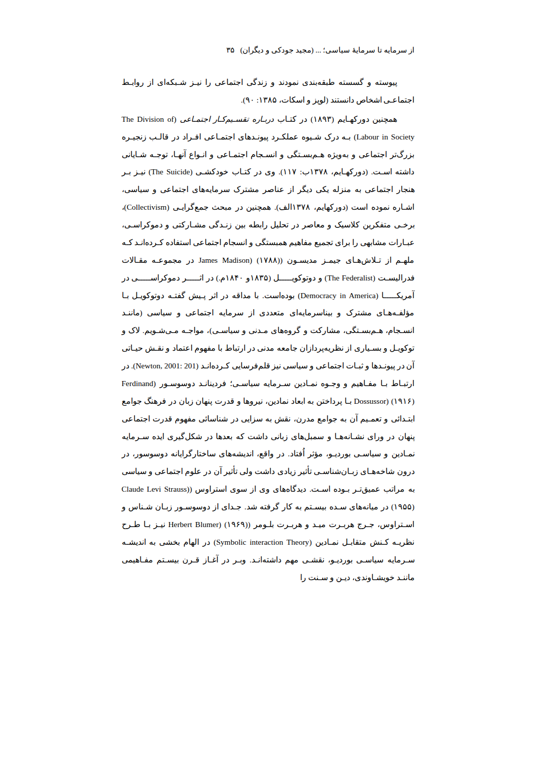از سرمایه تا سرمایهٔ سیاسی؛ ... (مجید جودکی و دیگران) ۳۵
پیوسته و گسسته طبقه‌بندی نمودند و زندگی اجتماعی را نیـز شـبکه‌ای از روابـط اجتماعـی اشخاص دانستند (لوپز و اسکات، ۱۳۸۵: ۹۰).
همچنین دورکهـایم (۱۸۹۳) در کتـاب دربـاره تقسـیم‌کـار اجتمـاعی (The Division of Labour in Society) بـه درک شـیوه عملکـرد پیونـدهای اجتمـاعی افـراد در قالـب زنجیـره بزرگ‌تر اجتماعی و به‌ویژه هـم‌بسـتگی و انسـجام اجتمـاعی و انـواع آنهـا، توجـه شـایانی داشته اسـت. (دورکهـایم، ۱۳۷۸ب: ۱۱۷). وی در کتـاب خودکشـی (The Suicide) نیـز بـر هنجار اجتماعی به منزله یکی دیگر از عناصر مشترک سرمایه‌های اجتماعی و سیاسی، اشـاره نموده است (دورکهایم، ۱۳۷۸الف). همچنین در مبحث جمع‌گرایـی (Collectivism)، برخـی متفکرین کلاسیک و معاصر در تحلیل رابطه بین زنـدگی مشـارکتی و دموکراسـی، عبـارات مشابهی را برای تجمیع مفاهیم همبستگی و انسجام اجتماعی استفاده کـرده‌انـد کـه ملهـم از تـلاش‌هـای جیمـز مدیسـون (James Madison) (۱۷۸۸) در مجموعـه مقـالات فدرالیسـت (The Federalist) و دوتوکویـــــل (۱۸۳۵و ۱۸۴۰م.) در اثـــــر دموکراســـــی در آمریکـــــا (Democracy in America) بوده‌است. با مداقه در اثر پـیش گفتـه دوتوکویـل بـا مؤلفـه‌هـای مشترک و بیناسرمایه‌ای متعددی از سرمایه اجتماعی و سیاسی (ماننـد انسـجام، هـم‌بسـتگی، مشارکت و گروه‌های مـدنی و سیاسـی)، مواجـه مـی‌شـویم. لاک و توکویـل و بسـیاری از نظریه‌پردازان جامعه مدنی در ارتباط با مفهوم اعتماد و نقـش حیـاتی آن در پیونـدها و ثبـات اجتماعی و سیاسی نیز قلم‌فرسایی کـرده‌انـد (Newton, 2001: 201). در ارتبـاط بـا مفـاهیم و وجـوه نمـادین سـرمایه سیاسـی؛ فردینانـد دوسوسـور (Ferdinand Dossussor) (۱۹۱۶) بـا پرداختن به ابعاد نمادین، نیروها و قدرت پنهان زبان در فرهنگ جوامع ابتـدائی و تعمـیم آن به جوامع مدرن، نقش به سزایی در شناسائی مفهوم قدرت اجتماعی پنهان در ورای نشـانه‌هـا و سمبل‌های زبانی داشت که بعدها در شکل‌گیری ایده سـرمایه نمـادین و سیاسـی بوردیـو، مؤثر اُفتاد. در واقع، اندیشه‌های ساختارگرایانه دوسوسور، در درون شاخه‌هـای زبـان‌شناسـی تأثیر زیادی داشت ولی تأثیر آن در علوم اجتماعی و سیاسی به مراتب عمیق‌تـر بـوده اسـت. دیدگاه‌های وی از سوی استراوس (Claude Levi Strauss) (۱۹۵۵) در میانه‌های سـده بیسـتم به کار گرفته شد. جـدای از دوسوسـور زبـان شـناس و اسـتراوس، جـرج هربـرت میـد و هربـرت بلـومر (Herbert Blumer) (۱۹۶۹) نیـز بـا طـرح نظریـه کـنش متقابـل نمـادین (Symbolic interaction Theory) در الهام بخشی به اندیشـه سـرمایه سیاسـی بوردیـو، نقشـی مهم داشته‌انـد. وبـر در آغـاز قـرن بیسـتم مفـاهیمی ماننـد خویشـاوندی، دیـن و سـنت را